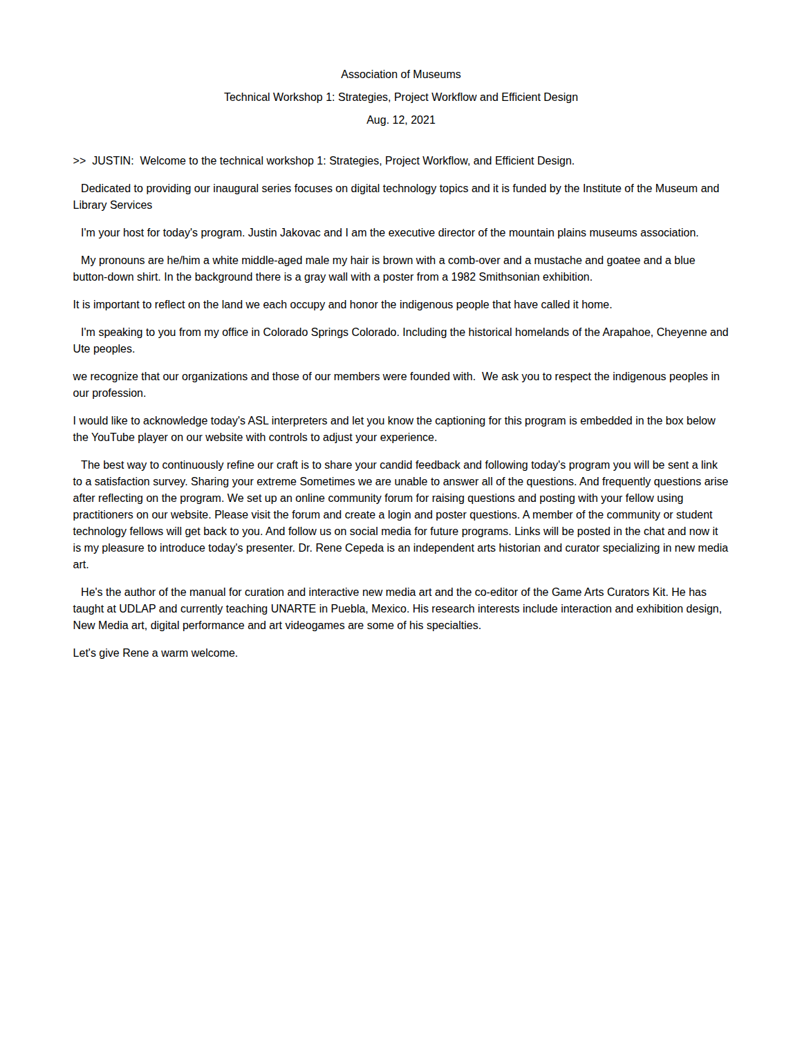Association of Museums
Technical Workshop 1: Strategies, Project Workflow and Efficient Design
Aug. 12, 2021
>> JUSTIN: Welcome to the technical workshop 1: Strategies, Project Workflow, and Efficient Design.
Dedicated to providing our inaugural series focuses on digital technology topics and it is funded by the Institute of the Museum and Library Services
I'm your host for today's program. Justin Jakovac and I am the executive director of the mountain plains museums association.
My pronouns are he/him a white middle-aged male my hair is brown with a comb-over and a mustache and goatee and a blue button-down shirt. In the background there is a gray wall with a poster from a 1982 Smithsonian exhibition.
It is important to reflect on the land we each occupy and honor the indigenous people that have called it home.
I'm speaking to you from my office in Colorado Springs Colorado. Including the historical homelands of the Arapahoe, Cheyenne and Ute peoples.
we recognize that our organizations and those of our members were founded with. We ask you to respect the indigenous peoples in our profession.
I would like to acknowledge today's ASL interpreters and let you know the captioning for this program is embedded in the box below the YouTube player on our website with controls to adjust your experience.
The best way to continuously refine our craft is to share your candid feedback and following today's program you will be sent a link to a satisfaction survey. Sharing your extreme Sometimes we are unable to answer all of the questions. And frequently questions arise after reflecting on the program. We set up an online community forum for raising questions and posting with your fellow using practitioners on our website. Please visit the forum and create a login and poster questions. A member of the community or student technology fellows will get back to you. And follow us on social media for future programs. Links will be posted in the chat and now it is my pleasure to introduce today's presenter. Dr. Rene Cepeda is an independent arts historian and curator specializing in new media art.
He's the author of the manual for curation and interactive new media art and the co-editor of the Game Arts Curators Kit. He has taught at UDLAP and currently teaching UNARTE in Puebla, Mexico. His research interests include interaction and exhibition design, New Media art, digital performance and art videogames are some of his specialties.
Let's give Rene a warm welcome.